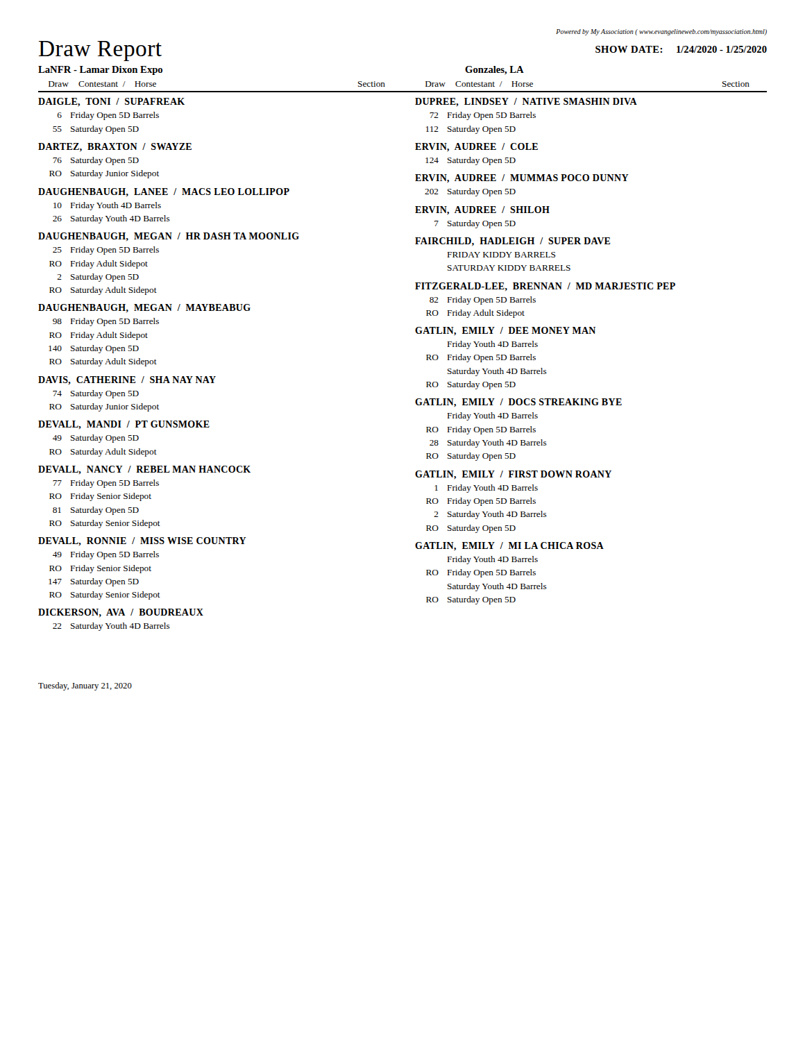Powered by My Association ( www.evangelineweb.com/myassociation.html)
Draw Report
SHOW DATE: 1/24/2020 - 1/25/2020
LaNFR - Lamar Dixon Expo
Gonzales, LA
Draw
Contestant / Horse
Section
Draw
Contestant / Horse
Section
DAIGLE, TONI / SUPAFREAK
6
Friday Open 5D Barrels
55
Saturday Open 5D
DARTEZ, BRAXTON / SWAYZE
76
Saturday Open 5D
RO
Saturday Junior Sidepot
DAUGHENBAUGH, LANEE / MACS LEO LOLLIPOP
10
Friday Youth 4D Barrels
26
Saturday Youth 4D Barrels
DAUGHENBAUGH, MEGAN / HR DASH TA MOONLIG
25
Friday Open 5D Barrels
RO
Friday Adult Sidepot
2
Saturday Open 5D
RO
Saturday Adult Sidepot
DAUGHENBAUGH, MEGAN / MAYBEABUG
98
Friday Open 5D Barrels
RO
Friday Adult Sidepot
140
Saturday Open 5D
RO
Saturday Adult Sidepot
DAVIS, CATHERINE / SHA NAY NAY
74
Saturday Open 5D
RO
Saturday Junior Sidepot
DEVALL, MANDI / PT GUNSMOKE
49
Saturday Open 5D
RO
Saturday Adult Sidepot
DEVALL, NANCY / REBEL MAN HANCOCK
77
Friday Open 5D Barrels
RO
Friday Senior Sidepot
81
Saturday Open 5D
RO
Saturday Senior Sidepot
DEVALL, RONNIE / MISS WISE COUNTRY
49
Friday Open 5D Barrels
RO
Friday Senior Sidepot
147
Saturday Open 5D
RO
Saturday Senior Sidepot
DICKERSON, AVA / BOUDREAUX
22
Saturday Youth 4D Barrels
DUPREE, LINDSEY / NATIVE SMASHIN DIVA
72
Friday Open 5D Barrels
112
Saturday Open 5D
ERVIN, AUDREE / COLE
124
Saturday Open 5D
ERVIN, AUDREE / MUMMAS POCO DUNNY
202
Saturday Open 5D
ERVIN, AUDREE / SHILOH
7
Saturday Open 5D
FAIRCHILD, HADLEIGH / SUPER DAVE
FRIDAY KIDDY BARRELS
SATURDAY KIDDY BARRELS
FITZGERALD-LEE, BRENNAN / MD MARJESTIC PEP
82
Friday Open 5D Barrels
RO
Friday Adult Sidepot
GATLIN, EMILY / DEE MONEY MAN
Friday Youth 4D Barrels
RO
Friday Open 5D Barrels
Saturday Youth 4D Barrels
RO
Saturday Open 5D
GATLIN, EMILY / DOCS STREAKING BYE
Friday Youth 4D Barrels
RO
Friday Open 5D Barrels
28
Saturday Youth 4D Barrels
RO
Saturday Open 5D
GATLIN, EMILY / FIRST DOWN ROANY
1
Friday Youth 4D Barrels
RO
Friday Open 5D Barrels
2
Saturday Youth 4D Barrels
RO
Saturday Open 5D
GATLIN, EMILY / MI LA CHICA ROSA
Friday Youth 4D Barrels
RO
Friday Open 5D Barrels
Saturday Youth 4D Barrels
RO
Saturday Open 5D
Tuesday, January 21, 2020